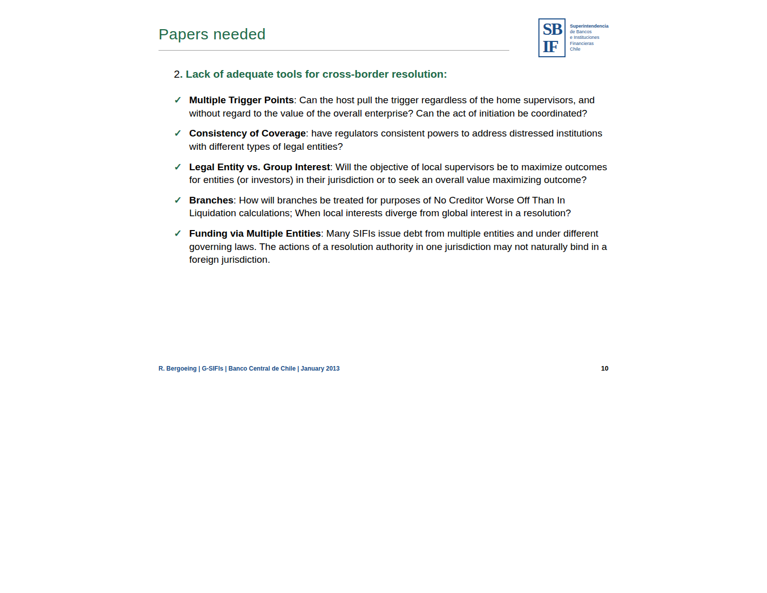SB
IF
Superintendencia
de Bancos
e Instituciones
Financieras
Chile
Papers needed
2. Lack of adequate tools for cross-border resolution:
Multiple Trigger Points: Can the host pull the trigger regardless of the home supervisors, and without regard to the value of the overall enterprise? Can the act of initiation be coordinated?
Consistency of Coverage: have regulators consistent powers to address distressed institutions with different types of legal entities?
Legal Entity vs. Group Interest: Will the objective of local supervisors be to maximize outcomes for entities (or investors) in their jurisdiction or to seek an overall value maximizing outcome?
Branches: How will branches be treated for purposes of No Creditor Worse Off Than In Liquidation calculations; When local interests diverge from global interest in a resolution?
Funding via Multiple Entities: Many SIFIs issue debt from multiple entities and under different governing laws. The actions of a resolution authority in one jurisdiction may not naturally bind in a foreign jurisdiction.
R. Bergoeing | G-SIFIs | Banco Central de Chile | January 2013 10